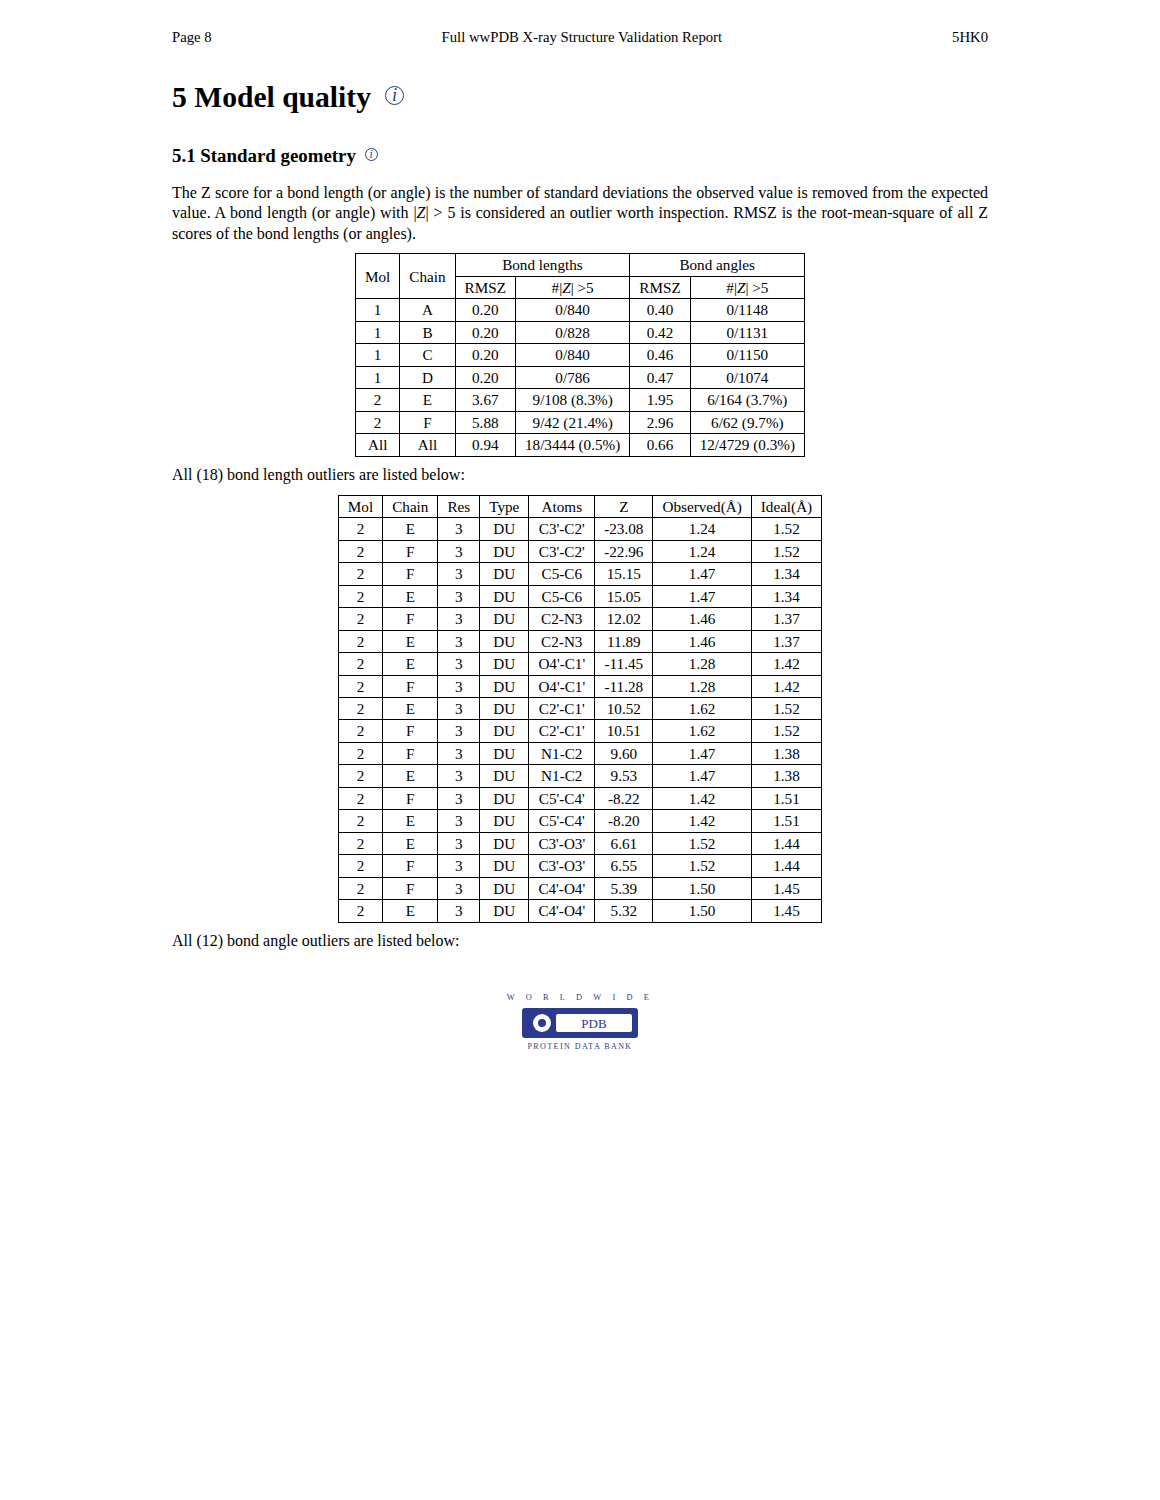Page 8
Full wwPDB X-ray Structure Validation Report
5HK0
5 Model quality i
5.1 Standard geometry i
The Z score for a bond length (or angle) is the number of standard deviations the observed value is removed from the expected value. A bond length (or angle) with |Z| > 5 is considered an outlier worth inspection. RMSZ is the root-mean-square of all Z scores of the bond lengths (or angles).
| Mol | Chain | Bond lengths | Bond angles |
| --- | --- | --- | --- |
| RMSZ | #/ Z / >5 | RMSZ | #/ Z / >5 |
| 1 | A | 0.20 | 0/840 | 0.40 | 0/1148 |
| 1 | B | 0.20 | 0/828 | 0.42 | 0/1131 |
| 1 | C | 0.20 | 0/840 | 0.46 | 0/1150 |
| 1 | D | 0.20 | 0/786 | 0.47 | 0/1074 |
| 2 | E | 3.67 | 9/108 (8.3%) | 1.95 | 6/164 (3.7%) |
| 2 | F | 5.88 | 9/42 (21.4%) | 2.96 | 6/62 (9.7%) |
| All | All | 0.94 | 18/3444 (0.5%) | 0.66 | 12/4729 (0.3%) |
All (18) bond length outliers are listed below:
| Mol | Chain | Res | Type | Atoms | Z | Observed(Å) | Ideal(Å) |
| --- | --- | --- | --- | --- | --- | --- | --- |
| 2 | E | 3 | DU | C3'-C2' | -23.08 | 1.24 | 1.52 |
| 2 | F | 3 | DU | C3'-C2' | -22.96 | 1.24 | 1.52 |
| 2 | F | 3 | DU | C5-C6 | 15.15 | 1.47 | 1.34 |
| 2 | E | 3 | DU | C5-C6 | 15.05 | 1.47 | 1.34 |
| 2 | F | 3 | DU | C2-N3 | 12.02 | 1.46 | 1.37 |
| 2 | E | 3 | DU | C2-N3 | 11.89 | 1.46 | 1.37 |
| 2 | E | 3 | DU | O4'-C1' | -11.45 | 1.28 | 1.42 |
| 2 | F | 3 | DU | O4'-C1' | -11.28 | 1.28 | 1.42 |
| 2 | E | 3 | DU | C2'-C1' | 10.52 | 1.62 | 1.52 |
| 2 | F | 3 | DU | C2'-C1' | 10.51 | 1.62 | 1.52 |
| 2 | F | 3 | DU | N1-C2 | 9.60 | 1.47 | 1.38 |
| 2 | E | 3 | DU | N1-C2 | 9.53 | 1.47 | 1.38 |
| 2 | F | 3 | DU | C5'-C4' | -8.22 | 1.42 | 1.51 |
| 2 | E | 3 | DU | C5'-C4' | -8.20 | 1.42 | 1.51 |
| 2 | E | 3 | DU | C3'-O3' | 6.61 | 1.52 | 1.44 |
| 2 | F | 3 | DU | C3'-O3' | 6.55 | 1.52 | 1.44 |
| 2 | F | 3 | DU | C4'-O4' | 5.39 | 1.50 | 1.45 |
| 2 | E | 3 | DU | C4'-O4' | 5.32 | 1.50 | 1.45 |
All (12) bond angle outliers are listed below:
W O R L D W I D E
PDB
PROTEIN DATA BANK